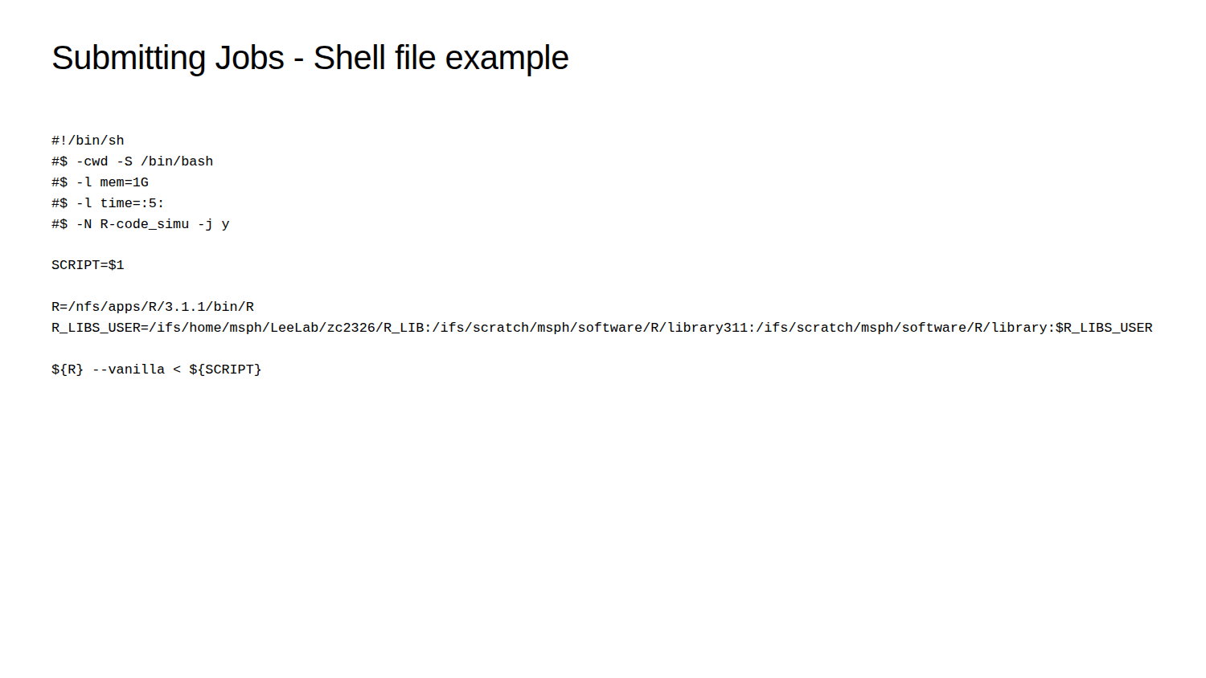Submitting Jobs - Shell file example
#!/bin/sh
#$ -cwd -S /bin/bash
#$ -l mem=1G
#$ -l time=:5:
#$ -N R-code_simu -j y
SCRIPT=$1
R=/nfs/apps/R/3.1.1/bin/R
R_LIBS_USER=/ifs/home/msph/LeeLab/zc2326/R_LIB:/ifs/scratch/msph/software/R/library311:/ifs/scratch/msph/software/R/library:$R_LIBS_USER
${R} --vanilla < ${SCRIPT}